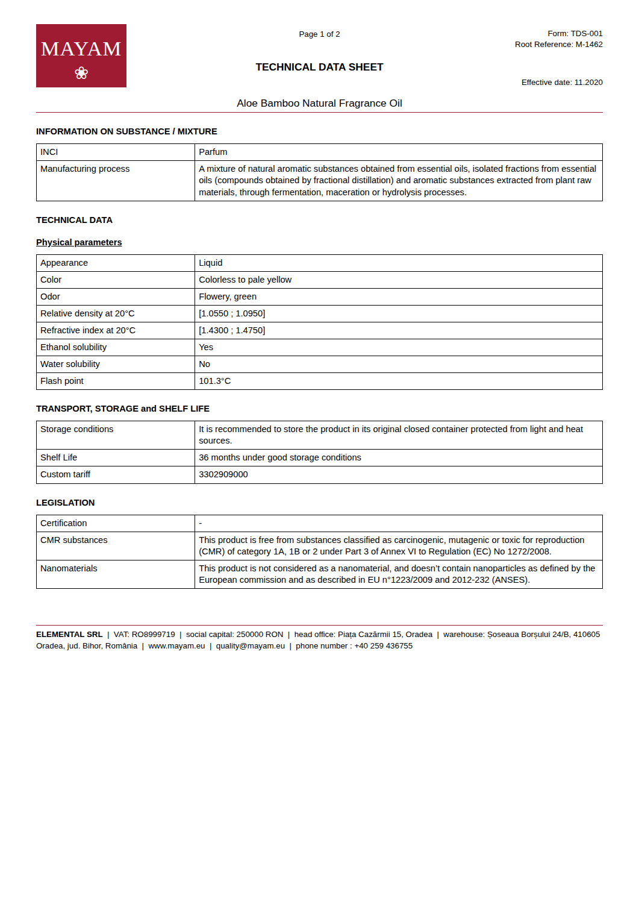MAYAM
❀
Page 1 of 2
Form: TDS-001
Root Reference: M-1462
TECHNICAL DATA SHEET
Effective date: 11.2020
Aloe Bamboo Natural Fragrance Oil
INFORMATION ON SUBSTANCE / MIXTURE
| INCI | Parfum |
| Manufacturing process | A mixture of natural aromatic substances obtained from essential oils, isolated fractions from essential oils (compounds obtained by fractional distillation) and aromatic substances extracted from plant raw materials, through fermentation, maceration or hydrolysis processes. |
TECHNICAL DATA
Physical parameters
| Appearance | Liquid |
| Color | Colorless to pale yellow |
| Odor | Flowery, green |
| Relative density at 20°C | [1.0550 ; 1.0950] |
| Refractive index at 20°C | [1.4300 ; 1.4750] |
| Ethanol solubility | Yes |
| Water solubility | No |
| Flash point | 101.3°C |
TRANSPORT, STORAGE and SHELF LIFE
| Storage conditions | It is recommended to store the product in its original closed container protected from light and heat sources. |
| Shelf Life | 36 months under good storage conditions |
| Custom tariff | 3302909000 |
LEGISLATION
| Certification | - |
| CMR substances | This product is free from substances classified as carcinogenic, mutagenic or toxic for reproduction (CMR) of category 1A, 1B or 2 under Part 3 of Annex VI to Regulation (EC) No 1272/2008. |
| Nanomaterials | This product is not considered as a nanomaterial, and doesn’t contain nanoparticles as defined by the European commission and as described in EU n°1223/2009 and 2012-232 (ANSES). |
ELEMENTAL SRL | VAT: RO8999719 | social capital: 250000 RON | head office: Piața Cazărmii 15, Oradea | warehouse: Șoseaua Borșului 24/B, 410605 Oradea, jud. Bihor, România | www.mayam.eu | quality@mayam.eu | phone number : +40 259 436755